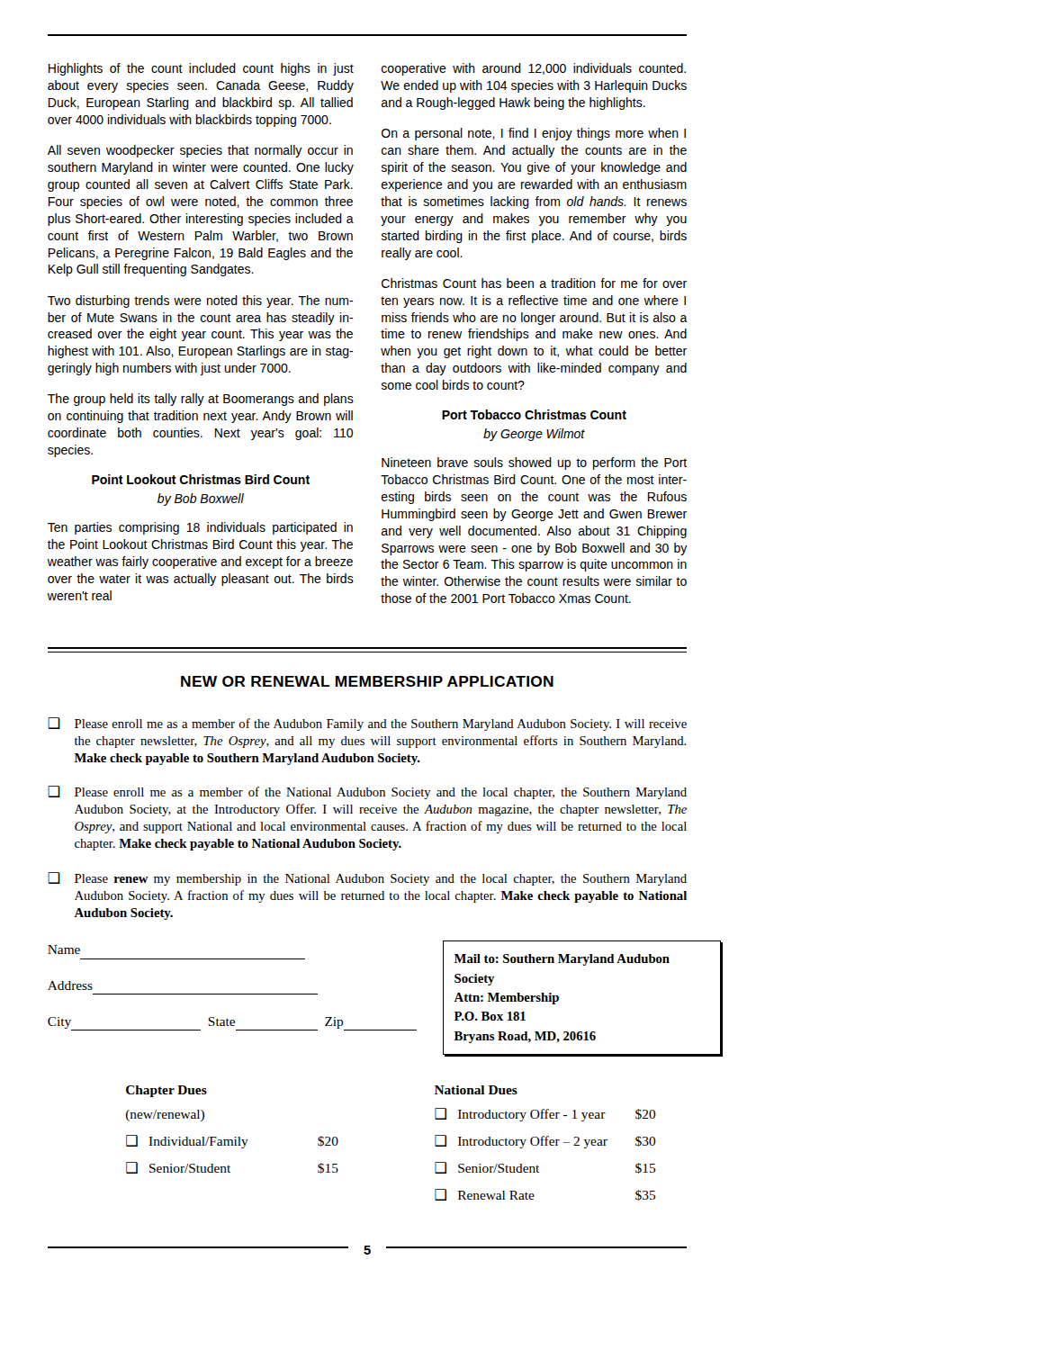Highlights of the count included count highs in just about every species seen. Canada Geese, Ruddy Duck, European Starling and blackbird sp. All tallied over 4000 individuals with blackbirds topping 7000.
All seven woodpecker species that normally occur in southern Maryland in winter were counted. One lucky group counted all seven at Calvert Cliffs State Park. Four species of owl were noted, the common three plus Short-eared. Other interesting species included a count first of Western Palm Warbler, two Brown Pelicans, a Peregrine Falcon, 19 Bald Eagles and the Kelp Gull still frequenting Sandgates.
Two disturbing trends were noted this year. The number of Mute Swans in the count area has steadily increased over the eight year count. This year was the highest with 101. Also, European Starlings are in staggeringly high numbers with just under 7000.
The group held its tally rally at Boomerangs and plans on continuing that tradition next year. Andy Brown will coordinate both counties. Next year's goal: 110 species.
Point Lookout Christmas Bird Count
by Bob Boxwell
Ten parties comprising 18 individuals participated in the Point Lookout Christmas Bird Count this year. The weather was fairly cooperative and except for a breeze over the water it was actually pleasant out. The birds weren't real
cooperative with around 12,000 individuals counted. We ended up with 104 species with 3 Harlequin Ducks and a Rough-legged Hawk being the highlights.
On a personal note, I find I enjoy things more when I can share them. And actually the counts are in the spirit of the season. You give of your knowledge and experience and you are rewarded with an enthusiasm that is sometimes lacking from old hands. It renews your energy and makes you remember why you started birding in the first place. And of course, birds really are cool.
Christmas Count has been a tradition for me for over ten years now. It is a reflective time and one where I miss friends who are no longer around. But it is also a time to renew friendships and make new ones. And when you get right down to it, what could be better than a day outdoors with like-minded company and some cool birds to count?
Port Tobacco Christmas Count
by George Wilmot
Nineteen brave souls showed up to perform the Port Tobacco Christmas Bird Count. One of the most interesting birds seen on the count was the Rufous Hummingbird seen by George Jett and Gwen Brewer and very well documented. Also about 31 Chipping Sparrows were seen - one by Bob Boxwell and 30 by the Sector 6 Team. This sparrow is quite uncommon in the winter. Otherwise the count results were similar to those of the 2001 Port Tobacco Xmas Count.
NEW OR RENEWAL MEMBERSHIP APPLICATION
❑
Please enroll me as a member of the Audubon Family and the Southern Maryland Audubon Society. I will receive the chapter newsletter, The Osprey, and all my dues will support environmental efforts in Southern Maryland. Make check payable to Southern Maryland Audubon Society.
❑
Please enroll me as a member of the National Audubon Society and the local chapter, the Southern Maryland Audubon Society, at the Introductory Offer. I will receive the Audubon magazine, the chapter newsletter, The Osprey, and support National and local environmental causes. A fraction of my dues will be returned to the local chapter. Make check payable to National Audubon Society.
❑
Please renew my membership in the National Audubon Society and the local chapter, the Southern Maryland Audubon Society. A fraction of my dues will be returned to the local chapter. Make check payable to National Audubon Society.
Name
Address
City State Zip
Mail to: Southern Maryland Audubon Society
Attn: Membership
P.O. Box 181
Bryans Road, MD, 20616
Chapter Dues
(new/renewal)
❑ Individual/Family $20
❑ Senior/Student $15
National Dues
❑ Introductory Offer - 1 year $20
❑ Introductory Offer – 2 year $30
❑ Senior/Student $15
❑ Renewal Rate $35
5